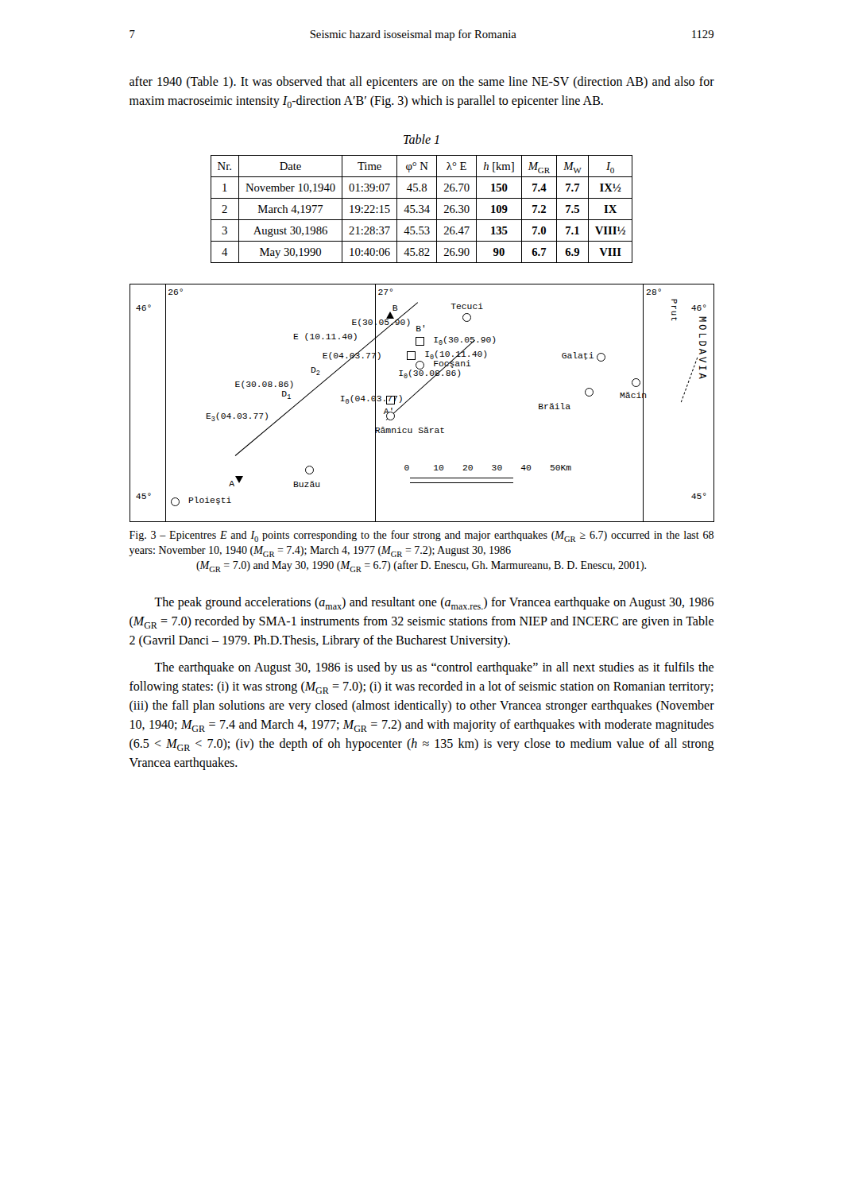7 Seismic hazard isoseismal map for Romania 1129
after 1940 (Table 1). It was observed that all epicenters are on the same line NE-SV (direction AB) and also for maxim macroseimic intensity I0-direction A′B′ (Fig. 3) which is parallel to epicenter line AB.
Table 1
| Nr. | Date | Time | φ° N | λ° E | h [km] | M GR | M W | I 0 |
| --- | --- | --- | --- | --- | --- | --- | --- | --- |
| 1 | November 10,1940 | 01:39:07 | 45.8 | 26.70 | 150 | 7.4 | 7.7 | IX½ |
| 2 | March 4,1977 | 19:22:15 | 45.34 | 26.30 | 109 | 7.2 | 7.5 | IX |
| 3 | August 30,1986 | 21:28:37 | 45.53 | 26.47 | 135 | 7.0 | 7.1 | VIII½ |
| 4 | May 30,1990 | 10:40:06 | 45.82 | 26.90 | 90 | 6.7 | 6.9 | VIII |
26° 27° 28° 46° 46° 45° 45°
B
A
E(30.05.90) E (10.11.40) E(04.03.77) E(30.08.86) E3(04.03.77)
B′ A′
I0(30.05.90)
I0(10.11.40) I0(30.08.86)
I0(04.03.77) D2 D1
Tecuci
Focşani
Râmnicu Sărat
Brăila
Măcin
Galaţi
Buzău
Ploieşti
MOLDAVIA
Prut
0 10 20 30 40 50Km
Fig. 3 – Epicentres E and I0 points corresponding to the four strong and major earthquakes (MGR ≥ 6.7) occurred in the last 68 years: November 10, 1940 (MGR = 7.4); March 4, 1977 (MGR = 7.2); August 30, 1986 (MGR = 7.0) and May 30, 1990 (MGR = 6.7) (after D. Enescu, Gh. Marmureanu, B. D. Enescu, 2001).
The peak ground accelerations (amax) and resultant one (amax.res.) for Vrancea earthquake on August 30, 1986 (MGR = 7.0) recorded by SMA-1 instruments from 32 seismic stations from NIEP and INCERC are given in Table 2 (Gavril Danci – 1979. Ph.D.Thesis, Library of the Bucharest University).
The earthquake on August 30, 1986 is used by us as “control earthquake” in all next studies as it fulfils the following states: (i) it was strong (MGR = 7.0); (i) it was recorded in a lot of seismic station on Romanian territory; (iii) the fall plan solutions are very closed (almost identically) to other Vrancea stronger earthquakes (November 10, 1940; MGR = 7.4 and March 4, 1977; MGR = 7.2) and with majority of earthquakes with moderate magnitudes (6.5 < MGR < 7.0); (iv) the depth of oh hypocenter (h ≈ 135 km) is very close to medium value of all strong Vrancea earthquakes.